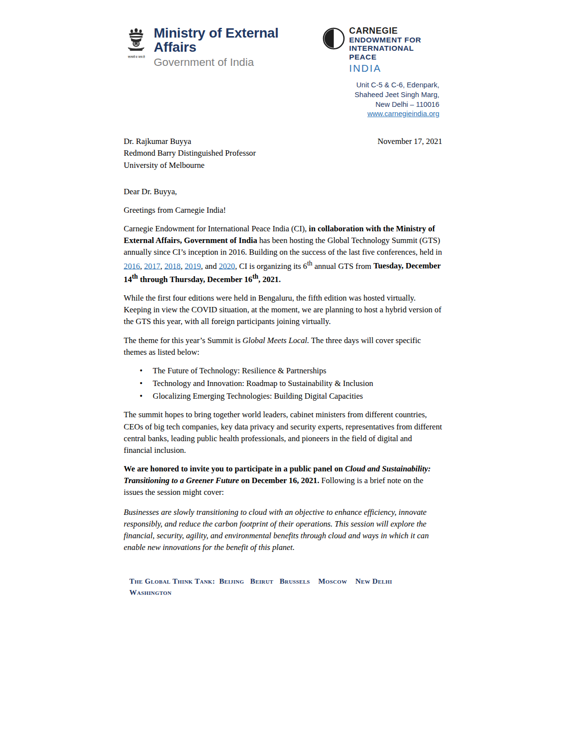सत्यमेव जयते
Ministry of External Affairs
Government of India
CARNEGIE
ENDOWMENT FOR
INTERNATIONAL PEACE
INDIA
Unit C-5 & C-6, Edenpark,
Shaheed Jeet Singh Marg,
New Delhi – 110016
www.carnegieindia.org
November 17, 2021
Dr. Rajkumar Buyya
Redmond Barry Distinguished Professor
University of Melbourne
Dear Dr. Buyya,
Greetings from Carnegie India!
Carnegie Endowment for International Peace India (CI), in collaboration with the Ministry of External Affairs, Government of India has been hosting the Global Technology Summit (GTS) annually since CI’s inception in 2016. Building on the success of the last five conferences, held in 2016, 2017, 2018, 2019, and 2020, CI is organizing its 6th annual GTS from Tuesday, December 14th through Thursday, December 16th, 2021.
While the first four editions were held in Bengaluru, the fifth edition was hosted virtually. Keeping in view the COVID situation, at the moment, we are planning to host a hybrid version of the GTS this year, with all foreign participants joining virtually.
The theme for this year’s Summit is Global Meets Local. The three days will cover specific themes as listed below:
The Future of Technology: Resilience & Partnerships
Technology and Innovation: Roadmap to Sustainability & Inclusion
Glocalizing Emerging Technologies: Building Digital Capacities
The summit hopes to bring together world leaders, cabinet ministers from different countries, CEOs of big tech companies, key data privacy and security experts, representatives from different central banks, leading public health professionals, and pioneers in the field of digital and financial inclusion.
We are honored to invite you to participate in a public panel on Cloud and Sustainability: Transitioning to a Greener Future on December 16, 2021. Following is a brief note on the issues the session might cover:
Businesses are slowly transitioning to cloud with an objective to enhance efficiency, innovate responsibly, and reduce the carbon footprint of their operations. This session will explore the financial, security, agility, and environmental benefits through cloud and ways in which it can enable new innovations for the benefit of this planet.
The Global Think Tank: Beijing Beirut Brussels Moscow New Delhi Washington